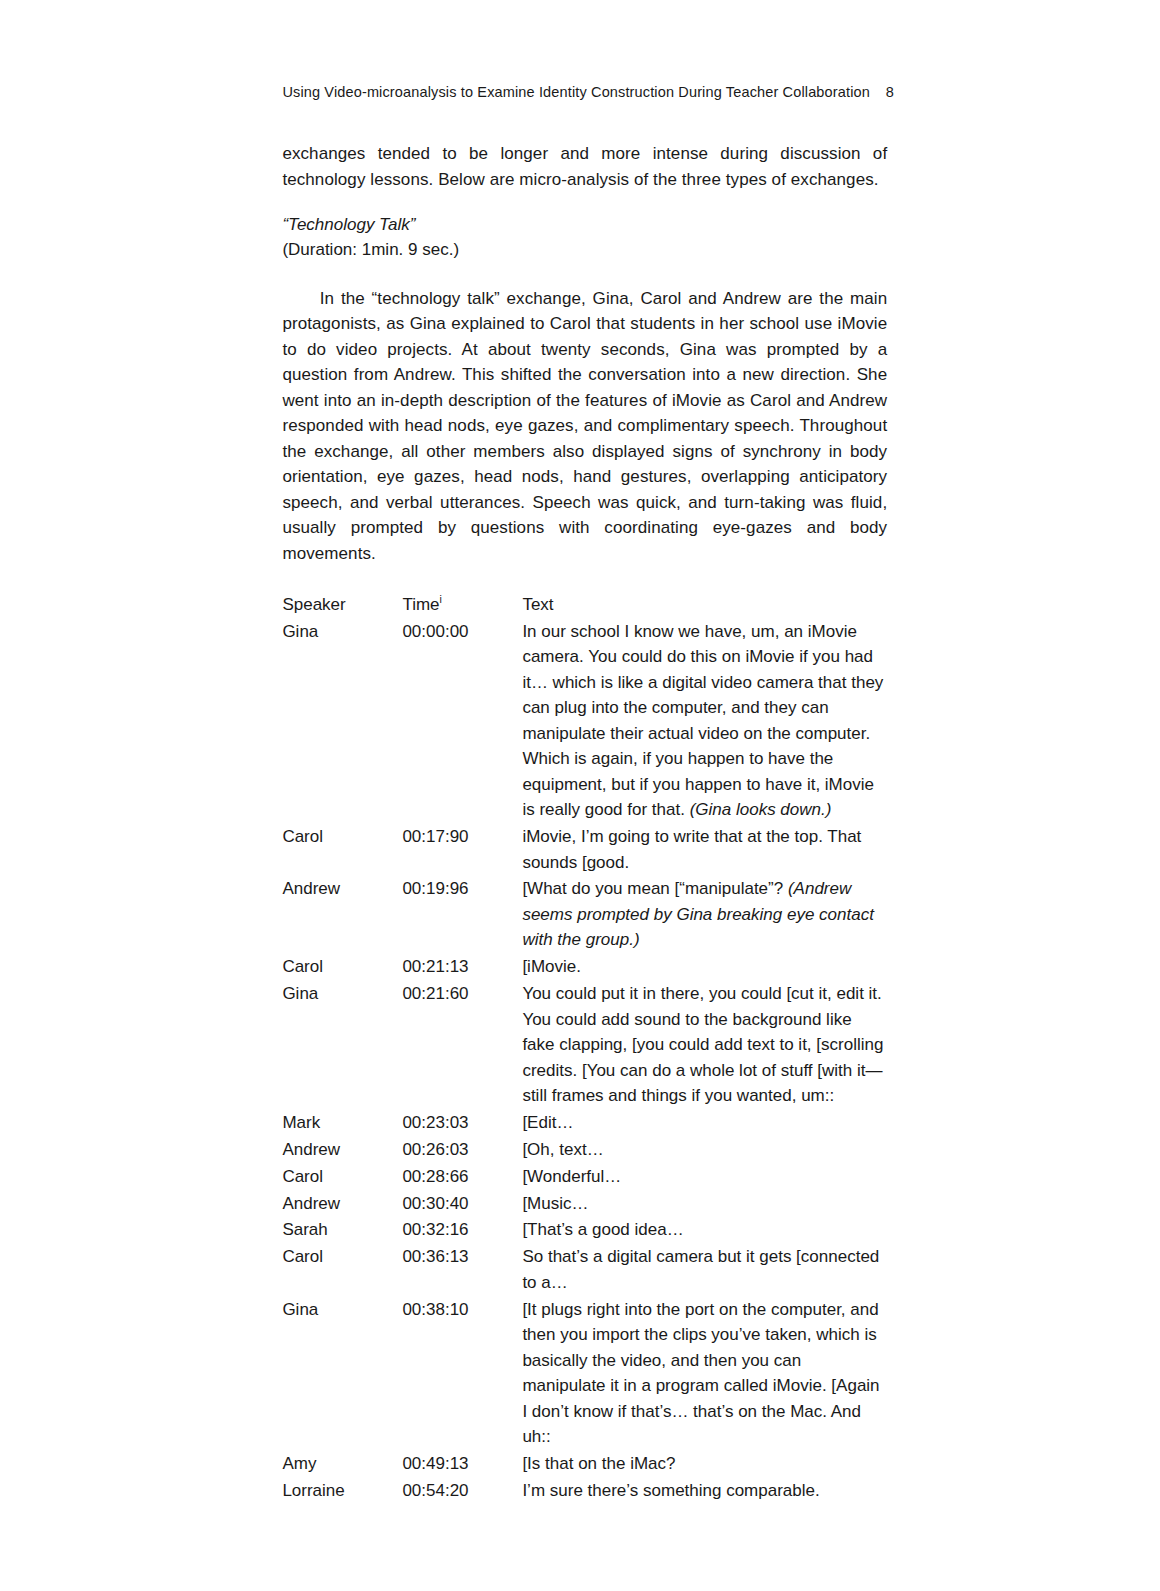Using Video-microanalysis to Examine Identity Construction During Teacher Collaboration8
exchanges tended to be longer and more intense during discussion of technology lessons. Below are micro-analysis of the three types of exchanges.
“Technology Talk”
(Duration: 1min. 9 sec.)
In the “technology talk” exchange, Gina, Carol and Andrew are the main protagonists, as Gina explained to Carol that students in her school use iMovie to do video projects. At about twenty seconds, Gina was prompted by a question from Andrew. This shifted the conversation into a new direction. She went into an in-depth description of the features of iMovie as Carol and Andrew responded with head nods, eye gazes, and complimentary speech. Throughout the exchange, all other members also displayed signs of synchrony in body orientation, eye gazes, head nods, hand gestures, overlapping anticipatory speech, and verbal utterances. Speech was quick, and turn-taking was fluid, usually prompted by questions with coordinating eye-gazes and body movements.
| Speaker | Time i | Text |
| --- | --- | --- |
| Gina | 00:00:00 | In our school I know we have, um, an iMovie camera. You could do this on iMovie if you had it… which is like a digital video camera that they can plug into the computer, and they can manipulate their actual video on the computer. Which is again, if you happen to have the equipment, but if you happen to have it, iMovie is really good for that. (Gina looks down.) |
| Carol | 00:17:90 | iMovie, I’m going to write that at the top. That sounds [good. |
| Andrew | 00:19:96 | [What do you mean [“manipulate”? (Andrew seems prompted by Gina breaking eye contact with the group.) |
| Carol | 00:21:13 | [iMovie. |
| Gina | 00:21:60 | You could put it in there, you could [cut it, edit it. You could add sound to the background like fake clapping, [you could add text to it, [scrolling credits. [You can do a whole lot of stuff [with it—still frames and things if you wanted, um:: |
| Mark | 00:23:03 | [Edit… |
| Andrew | 00:26:03 | [Oh, text… |
| Carol | 00:28:66 | [Wonderful… |
| Andrew | 00:30:40 | [Music… |
| Sarah | 00:32:16 | [That’s a good idea… |
| Carol | 00:36:13 | So that’s a digital camera but it gets [connected to a… |
| Gina | 00:38:10 | [It plugs right into the port on the computer, and then you import the clips you’ve taken, which is basically the video, and then you can manipulate it in a program called iMovie. [Again I don’t know if that’s… that’s on the Mac. And uh:: |
| Amy | 00:49:13 | [Is that on the iMac? |
| Lorraine | 00:54:20 | I’m sure there’s something comparable. |